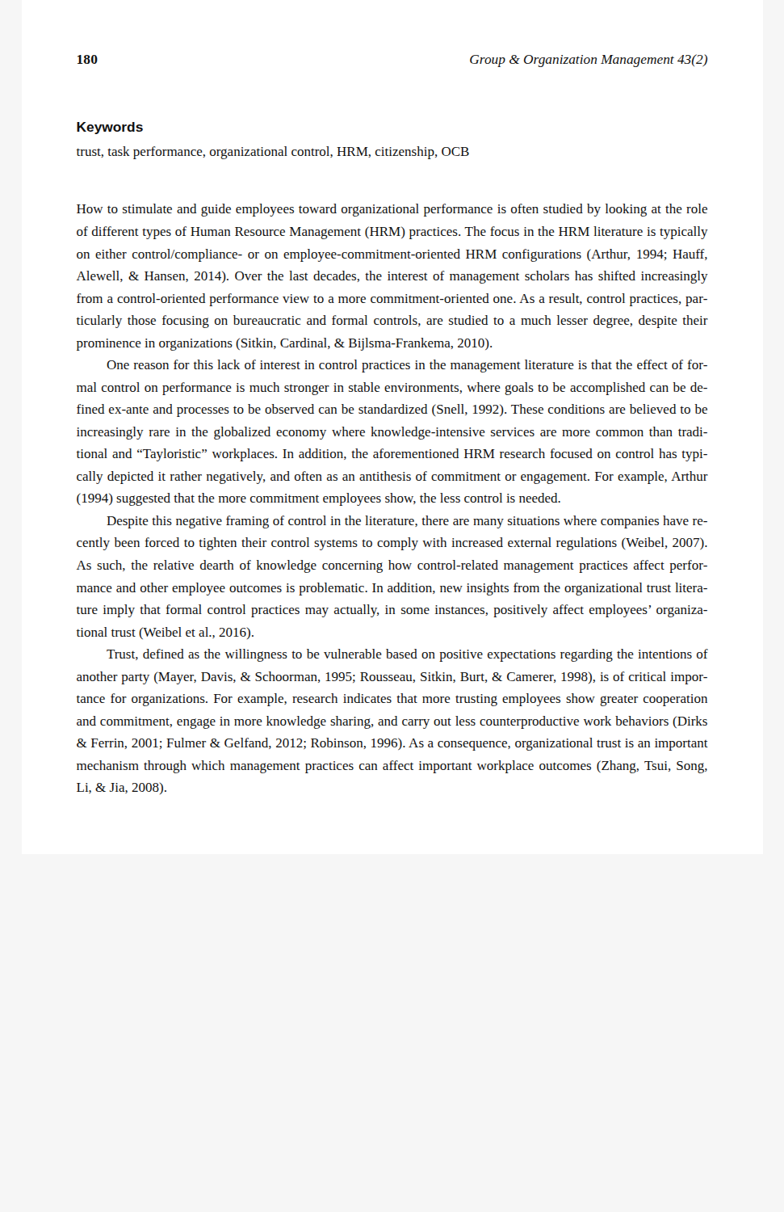180 Group & Organization Management 43(2)
Keywords
trust, task performance, organizational control, HRM, citizenship, OCB
How to stimulate and guide employees toward organizational performance is often studied by looking at the role of different types of Human Resource Management (HRM) practices. The focus in the HRM literature is typically on either control/compliance- or on employee-commitment-oriented HRM configurations (Arthur, 1994; Hauff, Alewell, & Hansen, 2014). Over the last decades, the interest of management scholars has shifted increasingly from a control-oriented performance view to a more commitment-oriented one. As a result, control practices, particularly those focusing on bureaucratic and formal controls, are studied to a much lesser degree, despite their prominence in organizations (Sitkin, Cardinal, & Bijlsma-Frankema, 2010).
One reason for this lack of interest in control practices in the management literature is that the effect of formal control on performance is much stronger in stable environments, where goals to be accomplished can be defined ex-ante and processes to be observed can be standardized (Snell, 1992). These conditions are believed to be increasingly rare in the globalized economy where knowledge-intensive services are more common than traditional and “Tayloristic” workplaces. In addition, the aforementioned HRM research focused on control has typically depicted it rather negatively, and often as an antithesis of commitment or engagement. For example, Arthur (1994) suggested that the more commitment employees show, the less control is needed.
Despite this negative framing of control in the literature, there are many situations where companies have recently been forced to tighten their control systems to comply with increased external regulations (Weibel, 2007). As such, the relative dearth of knowledge concerning how control-related management practices affect performance and other employee outcomes is problematic. In addition, new insights from the organizational trust literature imply that formal control practices may actually, in some instances, positively affect employees’ organizational trust (Weibel et al., 2016).
Trust, defined as the willingness to be vulnerable based on positive expectations regarding the intentions of another party (Mayer, Davis, & Schoorman, 1995; Rousseau, Sitkin, Burt, & Camerer, 1998), is of critical importance for organizations. For example, research indicates that more trusting employees show greater cooperation and commitment, engage in more knowledge sharing, and carry out less counterproductive work behaviors (Dirks & Ferrin, 2001; Fulmer & Gelfand, 2012; Robinson, 1996). As a consequence, organizational trust is an important mechanism through which management practices can affect important workplace outcomes (Zhang, Tsui, Song, Li, & Jia, 2008).